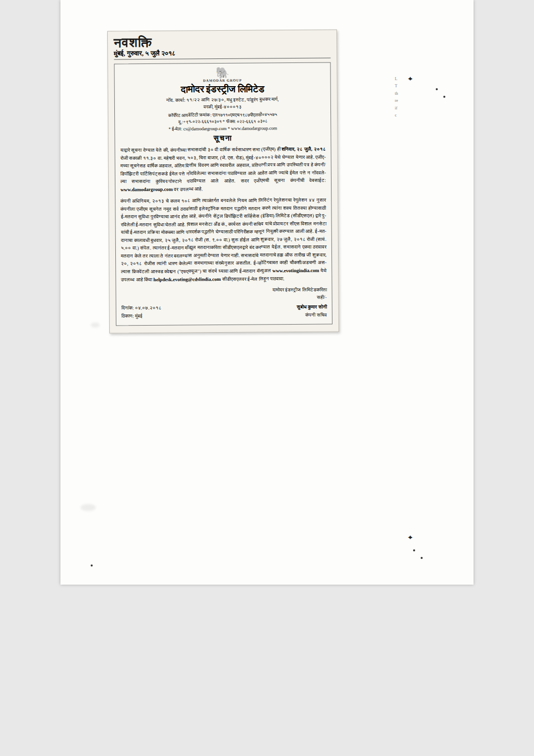✦
✦
L
T
th
re
if
c
नवशक्ति
मुंबई, गुरुवार, ५ जुलै २०१८
🐘
DAMODAR GROUP
दामोदर इंडस्ट्रीज लिमिटेड
नोंद. कार्या: ११/२२ आणि २७/३०, मधु इस्टेट, पांडुरंग बुधकर मार्ग,
वरळी, मुंबई-४०००१३
कॉर्पोरेट आयडेंटिटी क्रमांक: एल१७११०एमएच१९८७पीएलसी०४५५७५
दू.:+९१-०२२-६६६१०३०१ * फॅक्स: ०२२-६६६१ ०३०८
* ई-मेल: cs@damodargroup.com * www.damodargroup.com
सूचना
याद्वारे सूचना देण्यात येते की, कंपनीच्या सभासदांची ३० वी वार्षिक सर्वसाधारण सभा (एजीएम) ही शनिवार, २८ जुलै, २०१८ रोजी सकाळी ११.३० वा. महेश्वरी भवन, ५०३, चिरा बाजार, (जे. एस. रोड), मुंबई-४००००२ येथे घेण्यात येणार आहे. एजीएमच्या सूचनेसह वार्षिक अहवाल, अंतिम वित्तीय विवरण आणि स्वावरील अहवाल, प्रतिपत्नी प्रपत्र आणि उपस्थिती पत्र हे कंपनी/डिपॉझिटरी पार्टिसिपंट्सकडे ईमेल पत्ते नोंदविलेल्या सभासदांना पाठविण्यात आले आहेत आणि ज्यांचे ईमेल पत्ते न नोंदवलेल्या सभासदांना कुरियर/पोस्टाने पाठविण्यात आले आहेत. सदर एजीएमची सूचना कंपनीची वेबसाईट: www.damodargroup.com वर उपलब्ध आहे.
कंपनी अधिनियम, २०१३ चे कलम १०८ आणि त्याअंतर्गत बनवलेले नियम आणि लिस्टिंग रेगुलेशनचा रेगुलेशन ४४ नुसार कंपनीला एजीएम सूचनेत नमूद सर्व ठरावांसाठी इलेक्ट्रॉनिक मतदान पद्धतीने मतदान करणे त्यांना शक्य तितक्या होण्यासाठी ई-मतदान सुविधा पुरविण्याचा आनंद होत आहे. कंपनीने सेंट्रल डिपॉझिटरी सर्व्हिसेस (इंडिया) लिमिटेड (सीडीएसएल) द्वारे पुरविलेली ई-मतदान सुविधा घेतली आहे. विशाल मनसेटा अँड कं., कार्यरत कंपनी सचिव यांचे प्रोप्रायटर सीएस विशाल मनसेटा यांची ई-मतदान प्रक्रिया मोकळ्या आणि पारदर्शक पद्धतीने घेण्यासाठी परिनिरीक्षक म्हणून नियुक्ती करण्यात आली आहे. ई-मतदानाचा कालावधी बुधवार, २५ जुलै, २०१८ रोजी (स. ९.०० वा.) सुरू होईल आणि शुक्रवार, २७ जुलै, २०१८ रोजी (सायं. ५.०० वा.) संपेल. त्यानंतर ई-मतदान मॉड्युल मतदानाकरिता सीडीएसएलद्वारे बंद करण्यात येईल. सभासदाने एकदा ठरावावर मतदान केले तर त्याला ते नंतर बदलण्यास अनुमती देण्यात येणार नाही. सभासदांचे मतदानाचे हक्क ऑफ तारीख जी शुक्रवार, २०, २०१८ रोजीस त्यांनी धारण केलेल्या समभागाच्या संख्येनुसार असतील. ई-व्होटिंगबाबत काही चौकशी/अडचणी असल्यास फ्रिक्वेंटली आस्क्ड क्वेश्चन ("एफएक्यूज") चा संदर्भ घ्यावा आणि ई-मतदान मॅन्युअल www.evotingindia.com येथे उपलब्ध आहे किंवा helpdesk.evoting@cdslindia.com सीडीएसएलवर ई-मेल लिहून पाठवावा.
दामोदर इंडस्ट्रीज लिमिटेडकरिता
सही/-
दिनांक: ०४.०७.२०१८
ठिकाण: मुंबई
सुबोध कुमार सोनी
कंपनी सचिव